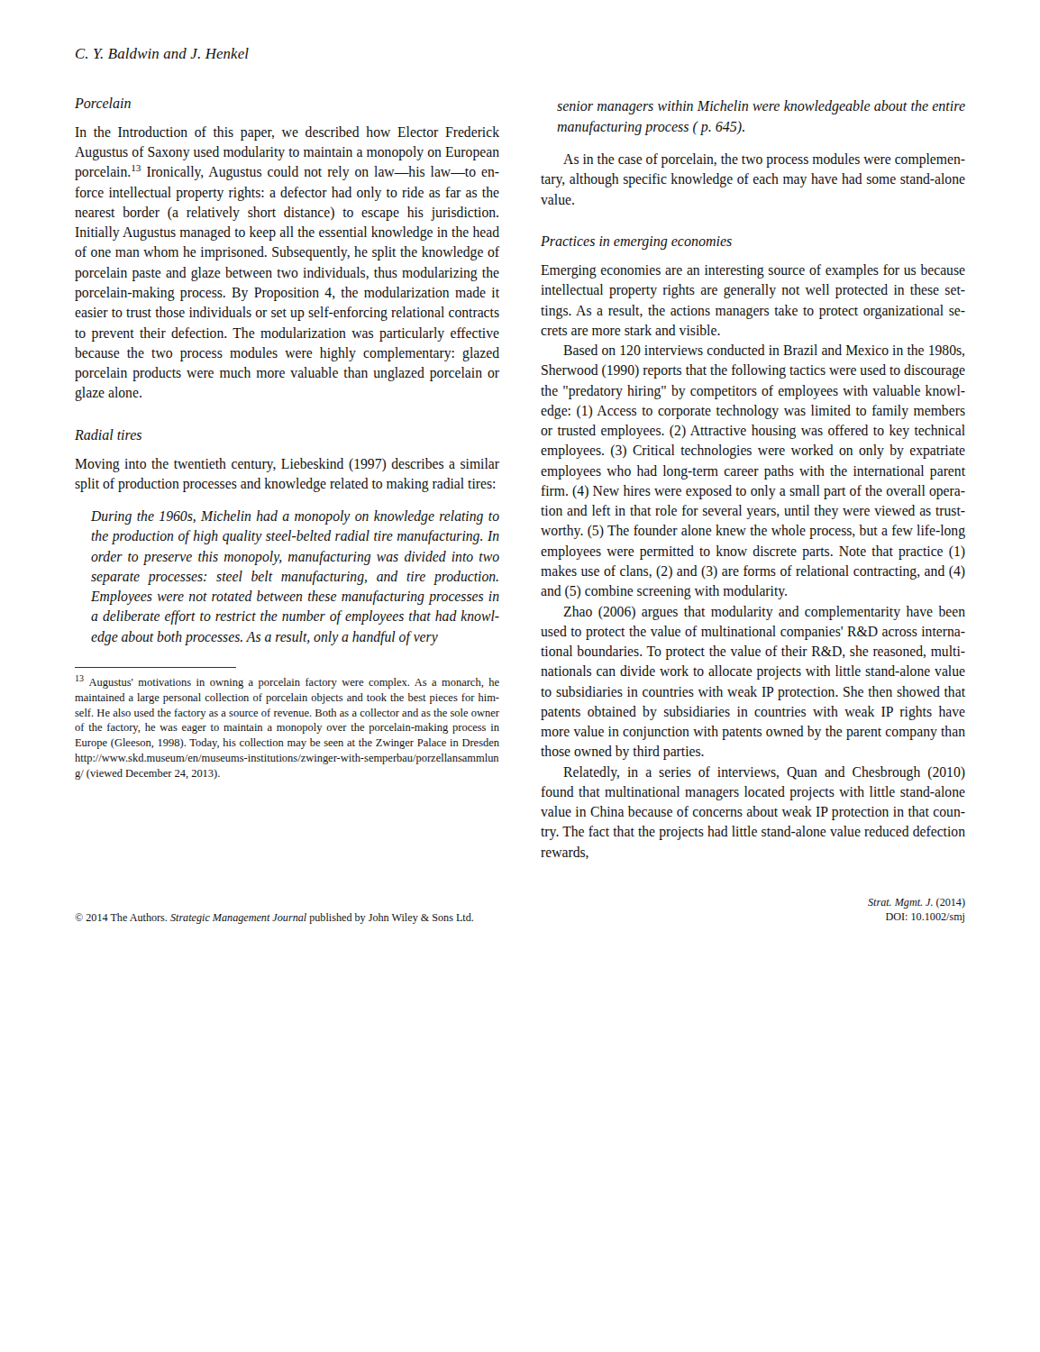C. Y. Baldwin and J. Henkel
Porcelain
In the Introduction of this paper, we described how Elector Frederick Augustus of Saxony used modularity to maintain a monopoly on European porcelain.13 Ironically, Augustus could not rely on law—his law—to enforce intellectual property rights: a defector had only to ride as far as the nearest border (a relatively short distance) to escape his jurisdiction. Initially Augustus managed to keep all the essential knowledge in the head of one man whom he imprisoned. Subsequently, he split the knowledge of porcelain paste and glaze between two individuals, thus modularizing the porcelain-making process. By Proposition 4, the modularization made it easier to trust those individuals or set up self-enforcing relational contracts to prevent their defection. The modularization was particularly effective because the two process modules were highly complementary: glazed porcelain products were much more valuable than unglazed porcelain or glaze alone.
Radial tires
Moving into the twentieth century, Liebeskind (1997) describes a similar split of production processes and knowledge related to making radial tires:
During the 1960s, Michelin had a monopoly on knowledge relating to the production of high quality steel-belted radial tire manufacturing. In order to preserve this monopoly, manufacturing was divided into two separate processes: steel belt manufacturing, and tire production. Employees were not rotated between these manufacturing processes in a deliberate effort to restrict the number of employees that had knowledge about both processes. As a result, only a handful of very
13 Augustus' motivations in owning a porcelain factory were complex. As a monarch, he maintained a large personal collection of porcelain objects and took the best pieces for himself. He also used the factory as a source of revenue. Both as a collector and as the sole owner of the factory, he was eager to maintain a monopoly over the porcelain-making process in Europe (Gleeson, 1998). Today, his collection may be seen at the Zwinger Palace in Dresden http://www.skd.museum/en/museums-institutions/zwinger-with-semperbau/porzellansammlung/ (viewed December 24, 2013).
senior managers within Michelin were knowledgeable about the entire manufacturing process ( p. 645).
As in the case of porcelain, the two process modules were complementary, although specific knowledge of each may have had some stand-alone value.
Practices in emerging economies
Emerging economies are an interesting source of examples for us because intellectual property rights are generally not well protected in these settings. As a result, the actions managers take to protect organizational secrets are more stark and visible.
Based on 120 interviews conducted in Brazil and Mexico in the 1980s, Sherwood (1990) reports that the following tactics were used to discourage the "predatory hiring" by competitors of employees with valuable knowledge: (1) Access to corporate technology was limited to family members or trusted employees. (2) Attractive housing was offered to key technical employees. (3) Critical technologies were worked on only by expatriate employees who had long-term career paths with the international parent firm. (4) New hires were exposed to only a small part of the overall operation and left in that role for several years, until they were viewed as trustworthy. (5) The founder alone knew the whole process, but a few life-long employees were permitted to know discrete parts. Note that practice (1) makes use of clans, (2) and (3) are forms of relational contracting, and (4) and (5) combine screening with modularity.
Zhao (2006) argues that modularity and complementarity have been used to protect the value of multinational companies' R&D across international boundaries. To protect the value of their R&D, she reasoned, multinationals can divide work to allocate projects with little stand-alone value to subsidiaries in countries with weak IP protection. She then showed that patents obtained by subsidiaries in countries with weak IP rights have more value in conjunction with patents owned by the parent company than those owned by third parties.
Relatedly, in a series of interviews, Quan and Chesbrough (2010) found that multinational managers located projects with little stand-alone value in China because of concerns about weak IP protection in that country. The fact that the projects had little stand-alone value reduced defection rewards,
© 2014 The Authors. Strategic Management Journal published by John Wiley & Sons Ltd.
Strat. Mgmt. J. (2014)
DOI: 10.1002/smj